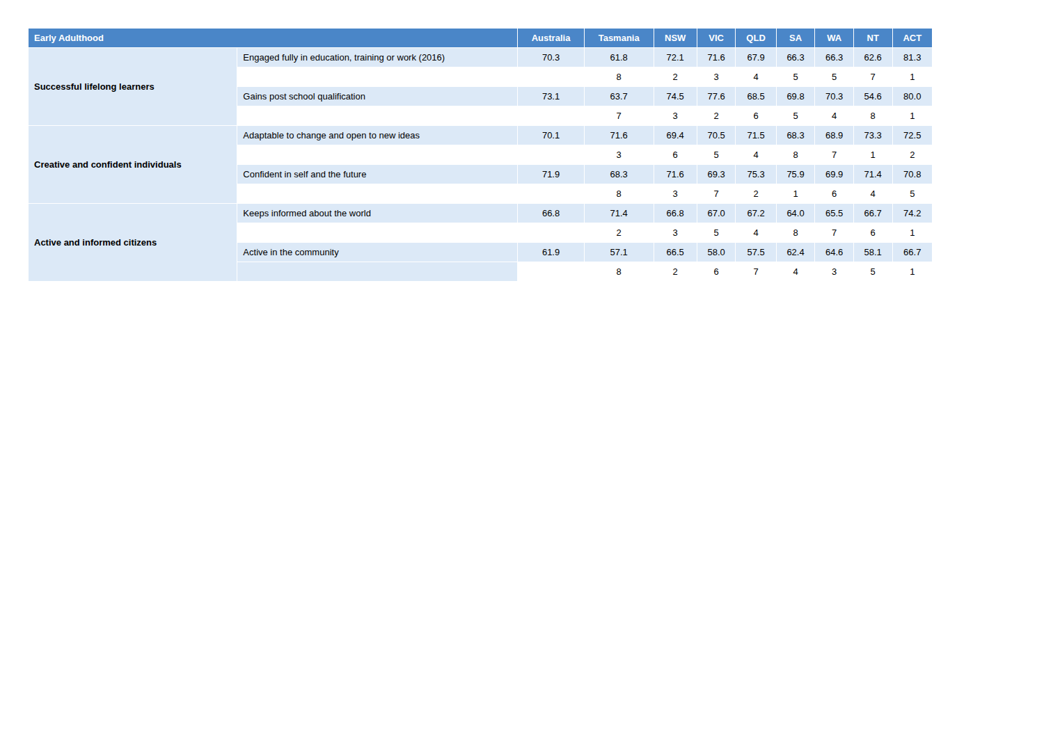| Early Adulthood | Australia | Tasmania | NSW | VIC | QLD | SA | WA | NT | ACT |
| --- | --- | --- | --- | --- | --- | --- | --- | --- | --- |
| Successful lifelong learners | Engaged fully in education, training or work (2016) | 70.3 | 61.8 | 72.1 | 71.6 | 67.9 | 66.3 | 66.3 | 62.6 | 81.3 |
| | | 8 | 2 | 3 | 4 | 5 | 5 | 7 | 1 |
| Gains post school qualification | 73.1 | 63.7 | 74.5 | 77.6 | 68.5 | 69.8 | 70.3 | 54.6 | 80.0 |
| | | 7 | 3 | 2 | 6 | 5 | 4 | 8 | 1 |
| Creative and confident individuals | Adaptable to change and open to new ideas | 70.1 | 71.6 | 69.4 | 70.5 | 71.5 | 68.3 | 68.9 | 73.3 | 72.5 |
| | | 3 | 6 | 5 | 4 | 8 | 7 | 1 | 2 |
| Confident in self and the future | 71.9 | 68.3 | 71.6 | 69.3 | 75.3 | 75.9 | 69.9 | 71.4 | 70.8 |
| | | 8 | 3 | 7 | 2 | 1 | 6 | 4 | 5 |
| Active and informed citizens | Keeps informed about the world | 66.8 | 71.4 | 66.8 | 67.0 | 67.2 | 64.0 | 65.5 | 66.7 | 74.2 |
| | | 2 | 3 | 5 | 4 | 8 | 7 | 6 | 1 |
| Active in the community | 61.9 | 57.1 | 66.5 | 58.0 | 57.5 | 62.4 | 64.6 | 58.1 | 66.7 |
| | | 8 | 2 | 6 | 7 | 4 | 3 | 5 | 1 |